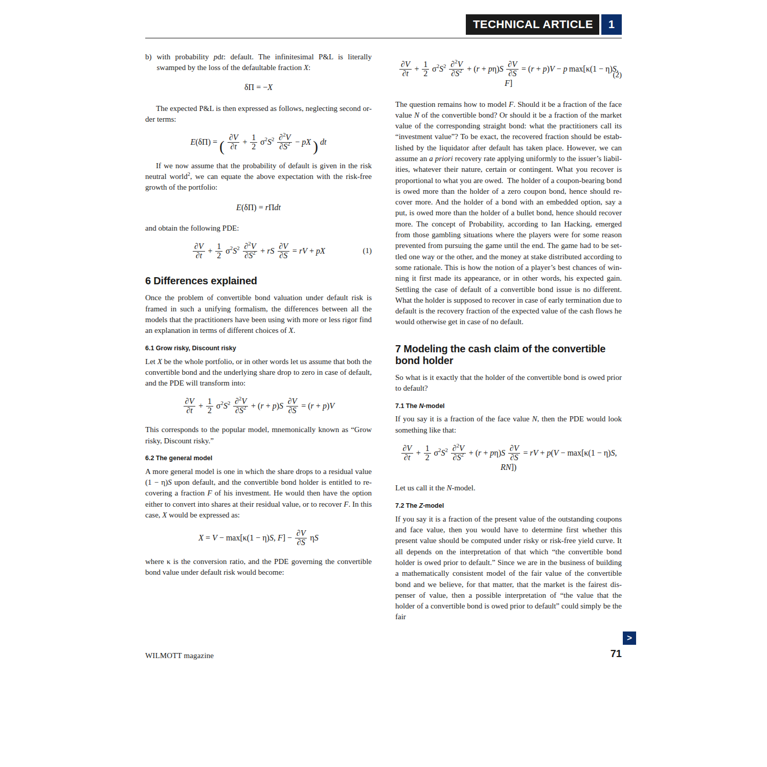Technical Article
1
b) with probability pdt: default. The infinitesimal P&L is literally swamped by the loss of the defaultable fraction X:
δΠ = −X
The expected P&L is then expressed as follows, neglecting second order terms:
E(δΠ) = ( ∂V∂t + 12 σ2S2 ∂2V∂S2 − pX ) dt
If we now assume that the probability of default is given in the risk neutral world2, we can equate the above expectation with the risk-free growth of the portfolio:
E(δΠ) = r Πdt
and obtain the following PDE:
∂V∂t + 12 σ2S2 ∂2V∂S2 + rS ∂V∂S = rV + pX (1)
6 Differences explained
Once the problem of convertible bond valuation under default risk is framed in such a unifying formalism, the differences between all the models that the practitioners have been using with more or less rigor find an explanation in terms of different choices of X.
6.1 Grow risky, Discount risky
Let X be the whole portfolio, or in other words let us assume that both the convertible bond and the underlying share drop to zero in case of default, and the PDE will transform into:
∂V∂t + 12 σ2S2 ∂2V∂S2 + (r + p)S ∂V∂S = (r + p)V
This corresponds to the popular model, mnemonically known as “Grow risky, Discount risky.”
6.2 The general model
A more general model is one in which the share drops to a residual value (1 − η)S upon default, and the convertible bond holder is entitled to recovering a fraction F of his investment. He would then have the option either to convert into shares at their residual value, or to recover F. In this case, X would be expressed as:
X = V − max[κ(1 − η)S, F] − ∂V∂S ηS
where κ is the conversion ratio, and the PDE governing the convertible bond value under default risk would become:
∂V∂t + 12 σ2S2 ∂2V∂S2 + (r + pη)S ∂V∂S = (r + p)V − p max[κ(1 − η)S, F] (2)
The question remains how to model F. Should it be a fraction of the face value N of the convertible bond? Or should it be a fraction of the market value of the corresponding straight bond: what the practitioners call its “investment value”? To be exact, the recovered fraction should be established by the liquidator after default has taken place. However, we can assume an a priori recovery rate applying uniformly to the issuer’s liabilities, whatever their nature, certain or contingent. What you recover is proportional to what you are owed. The holder of a coupon-bearing bond is owed more than the holder of a zero coupon bond, hence should recover more. And the holder of a bond with an embedded option, say a put, is owed more than the holder of a bullet bond, hence should recover more. The concept of Probability, according to Ian Hacking, emerged from those gambling situations where the players were for some reason prevented from pursuing the game until the end. The game had to be settled one way or the other, and the money at stake distributed according to some rationale. This is how the notion of a player’s best chances of winning it first made its appearance, or in other words, his expected gain. Settling the case of default of a convertible bond issue is no different. What the holder is supposed to recover in case of early termination due to default is the recovery fraction of the expected value of the cash flows he would otherwise get in case of no default.
7 Modeling the cash claim of the convertible bond holder
So what is it exactly that the holder of the convertible bond is owed prior to default?
7.1 The N-model
If you say it is a fraction of the face value N, then the PDE would look something like that:
∂V∂t + 12 σ2S2 ∂2V∂S2 + (r + pη)S ∂V∂S = rV + p(V − max[κ(1 − η)S, RN])
Let us call it the N-model.
7.2 The Z-model
If you say it is a fraction of the present value of the outstanding coupons and face value, then you would have to determine first whether this present value should be computed under risky or risk-free yield curve. It all depends on the interpretation of that which “the convertible bond holder is owed prior to default.” Since we are in the business of building a mathematically consistent model of the fair value of the convertible bond and we believe, for that matter, that the market is the fairest dispenser of value, then a possible interpretation of “the value that the holder of a convertible bond is owed prior to default” could simply be the fair
>
WILMOTT magazine
71